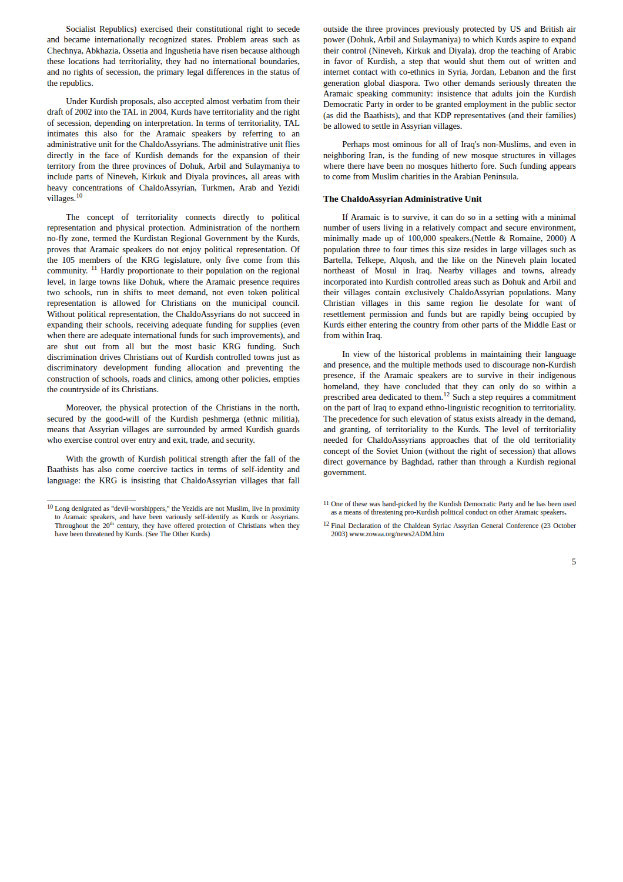Socialist Republics) exercised their constitutional right to secede and became internationally recognized states. Problem areas such as Chechnya, Abkhazia, Ossetia and Ingushetia have risen because although these locations had territoriality, they had no international boundaries, and no rights of secession, the primary legal differences in the status of the republics.
Under Kurdish proposals, also accepted almost verbatim from their draft of 2002 into the TAL in 2004, Kurds have territoriality and the right of secession, depending on interpretation. In terms of territoriality, TAL intimates this also for the Aramaic speakers by referring to an administrative unit for the ChaldoAssyrians. The administrative unit flies directly in the face of Kurdish demands for the expansion of their territory from the three provinces of Dohuk, Arbil and Sulaymaniya to include parts of Nineveh, Kirkuk and Diyala provinces, all areas with heavy concentrations of ChaldoAssyrian, Turkmen, Arab and Yezidi villages.10
The concept of territoriality connects directly to political representation and physical protection. Administration of the northern no-fly zone, termed the Kurdistan Regional Government by the Kurds, proves that Aramaic speakers do not enjoy political representation. Of the 105 members of the KRG legislature, only five come from this community. 11 Hardly proportionate to their population on the regional level, in large towns like Dohuk, where the Aramaic presence requires two schools, run in shifts to meet demand, not even token political representation is allowed for Christians on the municipal council. Without political representation, the ChaldoAssyrians do not succeed in expanding their schools, receiving adequate funding for supplies (even when there are adequate international funds for such improvements), and are shut out from all but the most basic KRG funding. Such discrimination drives Christians out of Kurdish controlled towns just as discriminatory development funding allocation and preventing the construction of schools, roads and clinics, among other policies, empties the countryside of its Christians.
Moreover, the physical protection of the Christians in the north, secured by the good-will of the Kurdish peshmerga (ethnic militia), means that Assyrian villages are surrounded by armed Kurdish guards who exercise control over entry and exit, trade, and security.
With the growth of Kurdish political strength after the fall of the Baathists has also come coercive tactics in terms of self-identity and language: the KRG is insisting that ChaldoAssyrian villages that fall outside the three provinces previously protected by US and British air power (Dohuk, Arbil and Sulaymaniya) to which Kurds aspire to expand their control (Nineveh, Kirkuk and Diyala), drop the teaching of Arabic in favor of Kurdish, a step that would shut them out of written and internet contact with co-ethnics in Syria, Jordan, Lebanon and the first generation global diaspora. Two other demands seriously threaten the Aramaic speaking community: insistence that adults join the Kurdish Democratic Party in order to be granted employment in the public sector (as did the Baathists), and that KDP representatives (and their families) be allowed to settle in Assyrian villages.
Perhaps most ominous for all of Iraq's non-Muslims, and even in neighboring Iran, is the funding of new mosque structures in villages where there have been no mosques hitherto fore. Such funding appears to come from Muslim charities in the Arabian Peninsula.
The ChaldoAssyrian Administrative Unit
If Aramaic is to survive, it can do so in a setting with a minimal number of users living in a relatively compact and secure environment, minimally made up of 100,000 speakers.(Nettle & Romaine, 2000) A population three to four times this size resides in large villages such as Bartella, Telkepe, Alqosh, and the like on the Nineveh plain located northeast of Mosul in Iraq. Nearby villages and towns, already incorporated into Kurdish controlled areas such as Dohuk and Arbil and their villages contain exclusively ChaldoAssyrian populations. Many Christian villages in this same region lie desolate for want of resettlement permission and funds but are rapidly being occupied by Kurds either entering the country from other parts of the Middle East or from within Iraq.
In view of the historical problems in maintaining their language and presence, and the multiple methods used to discourage non-Kurdish presence, if the Aramaic speakers are to survive in their indigenous homeland, they have concluded that they can only do so within a prescribed area dedicated to them.12 Such a step requires a commitment on the part of Iraq to expand ethno-linguistic recognition to territoriality. The precedence for such elevation of status exists already in the demand, and granting, of territoriality to the Kurds. The level of territoriality needed for ChaldoAssyrians approaches that of the old territoriality concept of the Soviet Union (without the right of secession) that allows direct governance by Baghdad, rather than through a Kurdish regional government.
10 Long denigrated as "devil-worshippers," the Yezidis are not Muslim, live in proximity to Aramaic speakers, and have been variously self-identify as Kurds or Assyrians. Throughout the 20th century, they have offered protection of Christians when they have been threatened by Kurds. (See The Other Kurds)
11 One of these was hand-picked by the Kurdish Democratic Party and he has been used as a means of threatening pro-Kurdish political conduct on other Aramaic speakers.
12 Final Declaration of the Chaldean Syriac Assyrian General Conference (23 October 2003) www.zowaa.org/news2ADM.htm
5